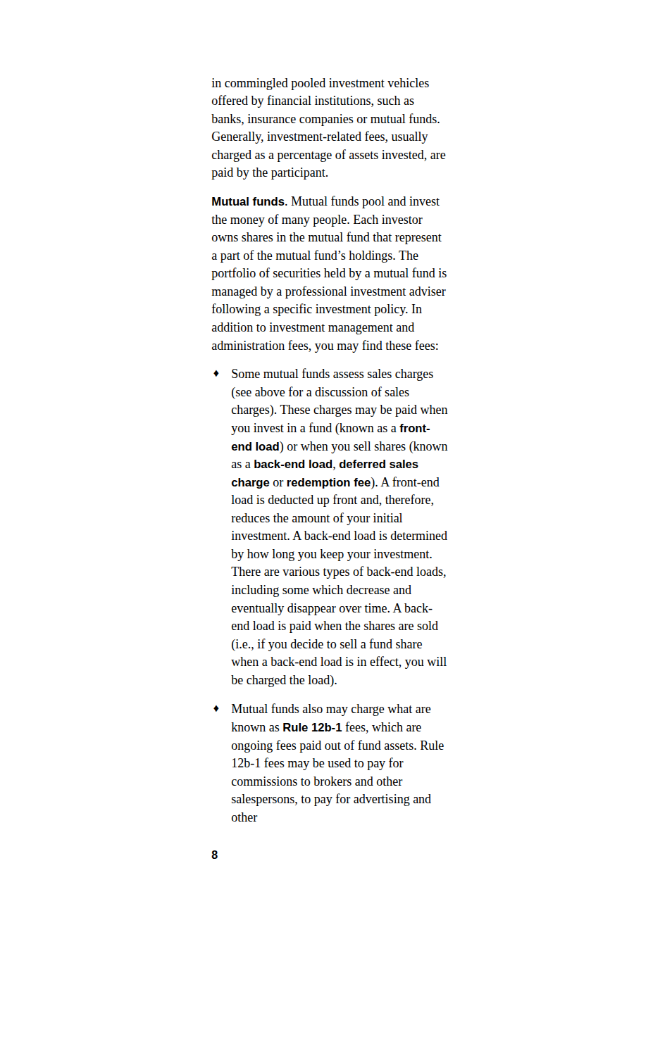in commingled pooled investment vehicles offered by financial institutions, such as banks, insurance companies or mutual funds. Generally, investment-related fees, usually charged as a percentage of assets invested, are paid by the participant.
Mutual funds. Mutual funds pool and invest the money of many people. Each investor owns shares in the mutual fund that represent a part of the mutual fund’s holdings. The portfolio of securities held by a mutual fund is managed by a professional investment adviser following a specific investment policy. In addition to investment management and administration fees, you may find these fees:
Some mutual funds assess sales charges (see above for a discussion of sales charges). These charges may be paid when you invest in a fund (known as a front-end load) or when you sell shares (known as a back-end load, deferred sales charge or redemption fee). A front-end load is deducted up front and, therefore, reduces the amount of your initial investment. A back-end load is determined by how long you keep your investment. There are various types of back-end loads, including some which decrease and eventually disappear over time. A back-end load is paid when the shares are sold (i.e., if you decide to sell a fund share when a back-end load is in effect, you will be charged the load).
Mutual funds also may charge what are known as Rule 12b-1 fees, which are ongoing fees paid out of fund assets. Rule 12b-1 fees may be used to pay for commissions to brokers and other salespersons, to pay for advertising and other
8